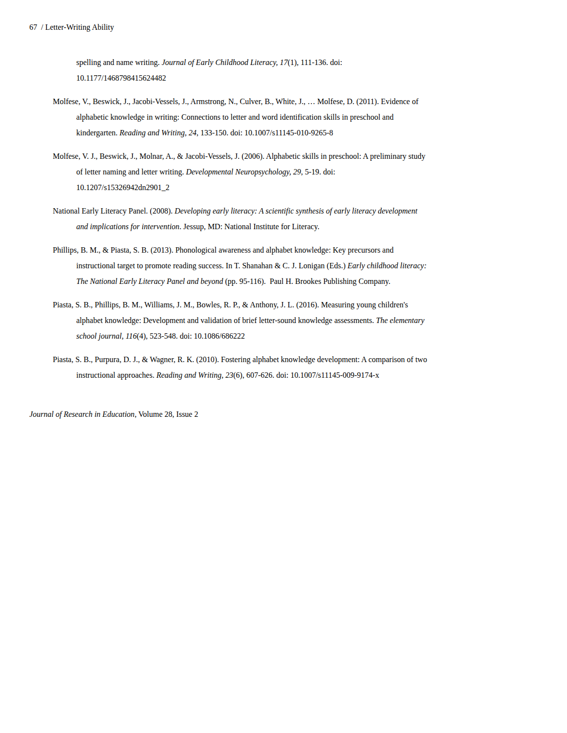67 / Letter-Writing Ability
spelling and name writing. Journal of Early Childhood Literacy, 17(1), 111-136. doi: 10.1177/1468798415624482
Molfese, V., Beswick, J., Jacobi-Vessels, J., Armstrong, N., Culver, B., White, J., … Molfese, D. (2011). Evidence of alphabetic knowledge in writing: Connections to letter and word identification skills in preschool and kindergarten. Reading and Writing, 24, 133-150. doi: 10.1007/s11145-010-9265-8
Molfese, V. J., Beswick, J., Molnar, A., & Jacobi-Vessels, J. (2006). Alphabetic skills in preschool: A preliminary study of letter naming and letter writing. Developmental Neuropsychology, 29, 5-19. doi: 10.1207/s15326942dn2901_2
National Early Literacy Panel. (2008). Developing early literacy: A scientific synthesis of early literacy development and implications for intervention. Jessup, MD: National Institute for Literacy.
Phillips, B. M., & Piasta, S. B. (2013). Phonological awareness and alphabet knowledge: Key precursors and instructional target to promote reading success. In T. Shanahan & C. J. Lonigan (Eds.) Early childhood literacy: The National Early Literacy Panel and beyond (pp. 95-116). Paul H. Brookes Publishing Company.
Piasta, S. B., Phillips, B. M., Williams, J. M., Bowles, R. P., & Anthony, J. L. (2016). Measuring young children's alphabet knowledge: Development and validation of brief letter-sound knowledge assessments. The elementary school journal, 116(4), 523-548. doi: 10.1086/686222
Piasta, S. B., Purpura, D. J., & Wagner, R. K. (2010). Fostering alphabet knowledge development: A comparison of two instructional approaches. Reading and Writing, 23(6), 607-626. doi: 10.1007/s11145-009-9174-x
Journal of Research in Education, Volume 28, Issue 2